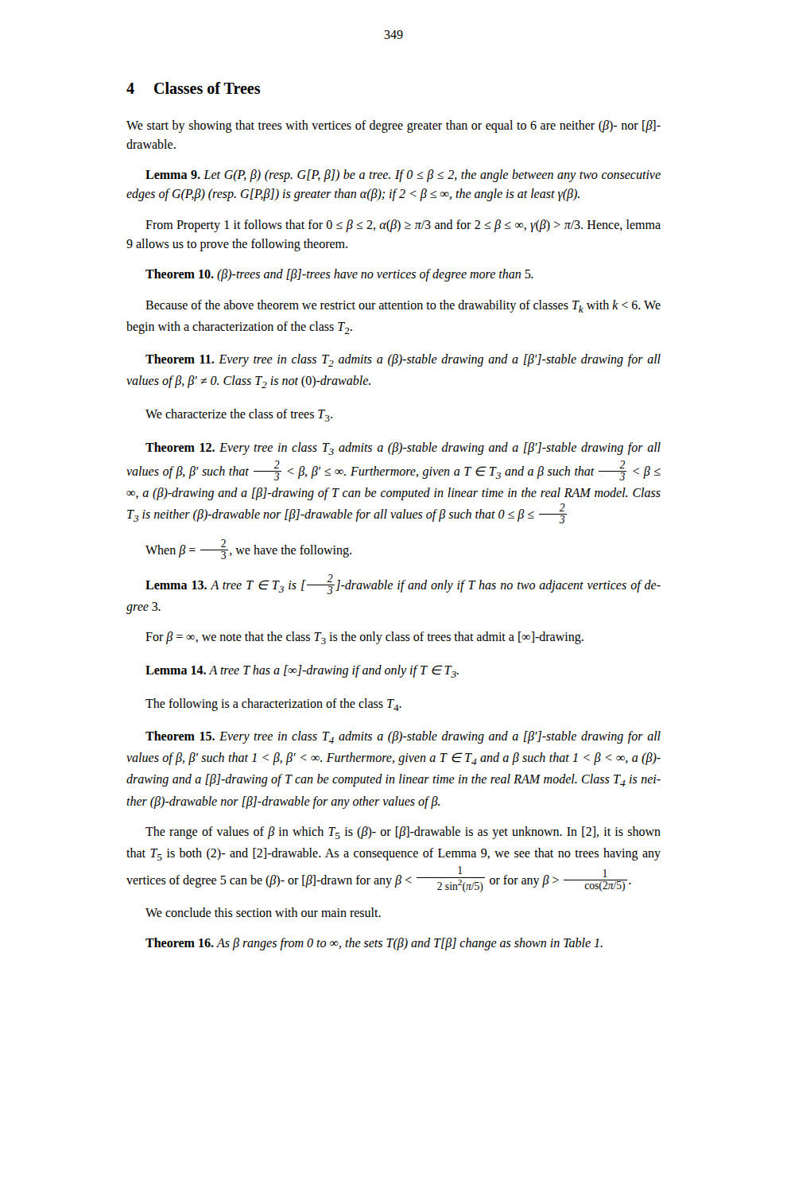349
4 Classes of Trees
We start by showing that trees with vertices of degree greater than or equal to 6 are neither (β)- nor [β]-drawable.
Lemma 9. Let G(P, β) (resp. G[P, β]) be a tree. If 0 ≤ β ≤ 2, the angle between any two consecutive edges of G(P,β) (resp. G[P,β]) is greater than α(β); if 2 < β ≤ ∞, the angle is at least γ(β).
From Property 1 it follows that for 0 ≤ β ≤ 2, α(β) ≥ π/3 and for 2 ≤ β ≤ ∞, γ(β) > π/3. Hence, lemma 9 allows us to prove the following theorem.
Theorem 10. (β)-trees and [β]-trees have no vertices of degree more than 5.
Because of the above theorem we restrict our attention to the drawability of classes Tk with k < 6. We begin with a characterization of the class T2.
Theorem 11. Every tree in class T2 admits a (β)-stable drawing and a [β′]-stable drawing for all values of β, β′ ≠ 0. Class T2 is not (0)-drawable.
We characterize the class of trees T3.
Theorem 12. Every tree in class T3 admits a (β)-stable drawing and a [β′]-stable drawing for all values of β, β′ such that 23 < β, β′ ≤ ∞. Furthermore, given a T ∈ T3 and a β such that 23 < β ≤ ∞, a (β)-drawing and a [β]-drawing of T can be computed in linear time in the real RAM model. Class T3 is neither (β)-drawable nor [β]-drawable for all values of β such that 0 ≤ β ≤ 23
When β = 23, we have the following.
Lemma 13. A tree T ∈ T3 is [23]-drawable if and only if T has no two adjacent vertices of degree 3.
For β = ∞, we note that the class T3 is the only class of trees that admit a [∞]-drawing.
Lemma 14. A tree T has a [∞]-drawing if and only if T ∈ T3.
The following is a characterization of the class T4.
Theorem 15. Every tree in class T4 admits a (β)-stable drawing and a [β′]-stable drawing for all values of β, β′ such that 1 < β, β′ < ∞. Furthermore, given a T ∈ T4 and a β such that 1 < β < ∞, a (β)-drawing and a [β]-drawing of T can be computed in linear time in the real RAM model. Class T4 is neither (β)-drawable nor [β]-drawable for any other values of β.
The range of values of β in which T5 is (β)- or [β]-drawable is as yet unknown. In [2], it is shown that T5 is both (2)- and [2]-drawable. As a consequence of Lemma 9, we see that no trees having any vertices of degree 5 can be (β)- or [β]-drawn for any β < 12 sin2(π/5) or for any β > 1 cos(2π/5).
We conclude this section with our main result.
Theorem 16. As β ranges from 0 to ∞, the sets T(β) and T[β] change as shown in Table 1.